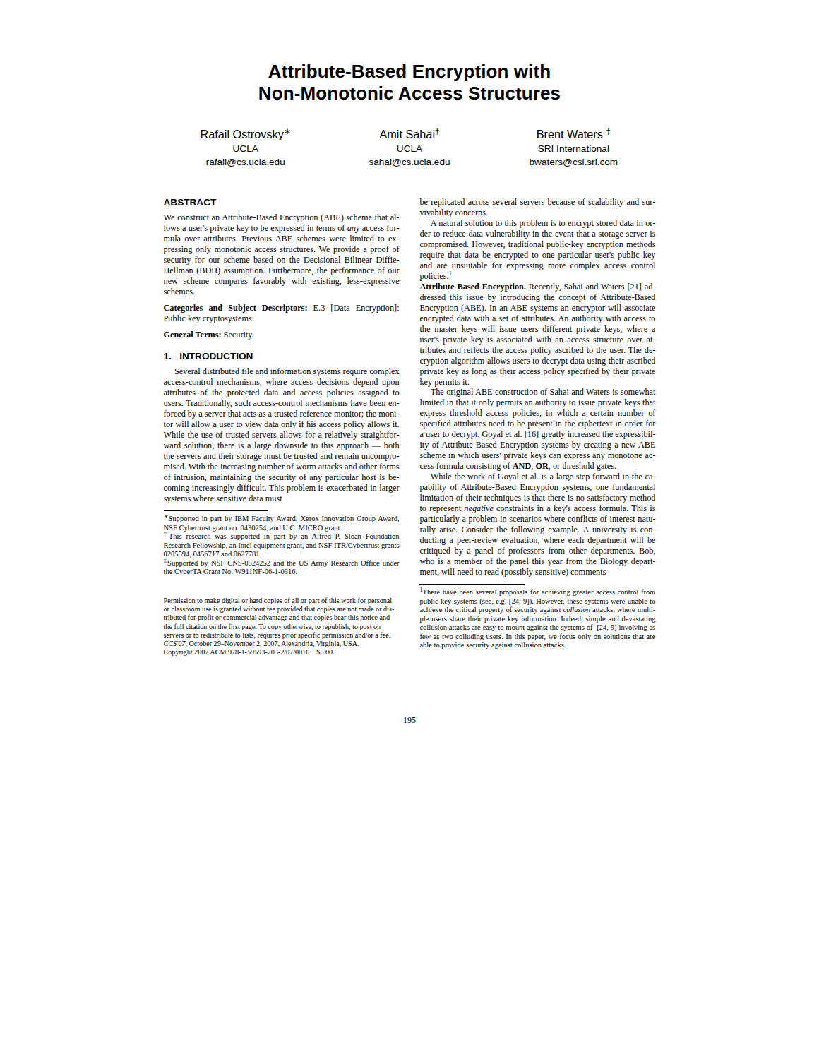Attribute-Based Encryption with
Non-Monotonic Access Structures
| Rafail Ostrovsky ∗ UCLA rafail@cs.ucla.edu | Amit Sahai † UCLA sahai@cs.ucla.edu | Brent Waters ‡ SRI International bwaters@csl.sri.com |
ABSTRACT
We construct an Attribute-Based Encryption (ABE) scheme that allows a user's private key to be expressed in terms of any access formula over attributes. Previous ABE schemes were limited to expressing only monotonic access structures. We provide a proof of security for our scheme based on the Decisional Bilinear Diffie-Hellman (BDH) assumption. Furthermore, the performance of our new scheme compares favorably with existing, less-expressive schemes.
Categories and Subject Descriptors: E.3 [Data Encryption]: Public key cryptosystems.
General Terms: Security.
1. INTRODUCTION
Several distributed file and information systems require complex access-control mechanisms, where access decisions depend upon attributes of the protected data and access policies assigned to users. Traditionally, such access-control mechanisms have been enforced by a server that acts as a trusted reference monitor; the monitor will allow a user to view data only if his access policy allows it. While the use of trusted servers allows for a relatively straightforward solution, there is a large downside to this approach — both the servers and their storage must be trusted and remain uncompromised. With the increasing number of worm attacks and other forms of intrusion, maintaining the security of any particular host is becoming increasingly difficult. This problem is exacerbated in larger systems where sensitive data must
∗Supported in part by IBM Faculty Award, Xerox Innovation Group Award, NSF Cybertrust grant no. 0430254, and U.C. MICRO grant.
†This research was supported in part by an Alfred P. Sloan Foundation Research Fellowship, an Intel equipment grant, and NSF ITR/Cybertrust grants 0205594, 0456717 and 0627781.
‡Supported by NSF CNS-0524252 and the US Army Research Office under the CyberTA Grant No. W911NF-06-1-0316.
Permission to make digital or hard copies of all or part of this work for personal or classroom use is granted without fee provided that copies are not made or distributed for profit or commercial advantage and that copies bear this notice and the full citation on the first page. To copy otherwise, to republish, to post on servers or to redistribute to lists, requires prior specific permission and/or a fee.
CCS'07, October 29–November 2, 2007, Alexandria, Virginia, USA.
Copyright 2007 ACM 978-1-59593-703-2/07/0010 ...$5.00.
be replicated across several servers because of scalability and survivability concerns.
A natural solution to this problem is to encrypt stored data in order to reduce data vulnerability in the event that a storage server is compromised. However, traditional public-key encryption methods require that data be encrypted to one particular user's public key and are unsuitable for expressing more complex access control policies.1
Attribute-Based Encryption. Recently, Sahai and Waters [21] addressed this issue by introducing the concept of Attribute-Based Encryption (ABE). In an ABE systems an encryptor will associate encrypted data with a set of attributes. An authority with access to the master keys will issue users different private keys, where a user's private key is associated with an access structure over attributes and reflects the access policy ascribed to the user. The decryption algorithm allows users to decrypt data using their ascribed private key as long as their access policy specified by their private key permits it.
The original ABE construction of Sahai and Waters is somewhat limited in that it only permits an authority to issue private keys that express threshold access policies, in which a certain number of specified attributes need to be present in the ciphertext in order for a user to decrypt. Goyal et al. [16] greatly increased the expressibility of Attribute-Based Encryption systems by creating a new ABE scheme in which users' private keys can express any monotone access formula consisting of AND, OR, or threshold gates.
While the work of Goyal et al. is a large step forward in the capability of Attribute-Based Encryption systems, one fundamental limitation of their techniques is that there is no satisfactory method to represent negative constraints in a key's access formula. This is particularly a problem in scenarios where conflicts of interest naturally arise. Consider the following example. A university is conducting a peer-review evaluation, where each department will be critiqued by a panel of professors from other departments. Bob, who is a member of the panel this year from the Biology department, will need to read (possibly sensitive) comments
1There have been several proposals for achieving greater access control from public key systems (see, e.g. [24, 9]). However, these systems were unable to achieve the critical property of security against collusion attacks, where multiple users share their private key information. Indeed, simple and devastating collusion attacks are easy to mount against the systems of [24, 9] involving as few as two colluding users. In this paper, we focus only on solutions that are able to provide security against collusion attacks.
195